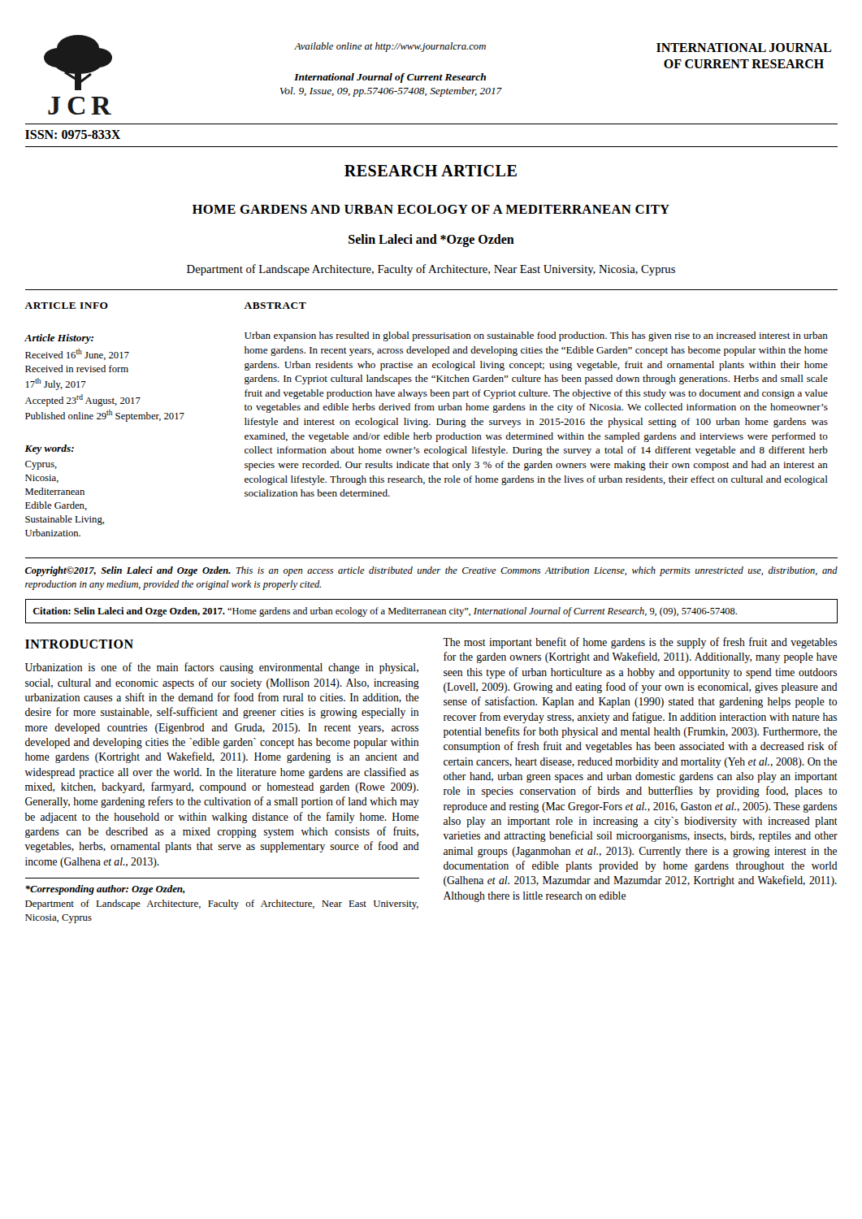J C R
Available online at http://www.journalcra.com
International Journal of Current Research
Vol. 9, Issue, 09, pp.57406-57408, September, 2017
INTERNATIONAL JOURNAL
OF CURRENT RESEARCH
ISSN: 0975-833X
RESEARCH ARTICLE
HOME GARDENS AND URBAN ECOLOGY OF A MEDITERRANEAN CITY
Selin Laleci and *Ozge Ozden
Department of Landscape Architecture, Faculty of Architecture, Near East University, Nicosia, Cyprus
| ARTICLE INFO | ABSTRACT |
| Article History: Received 16 th June, 2017 Received in revised form 17 th July, 2017 Accepted 23 rd August, 2017 Published online 29 th September, 2017 Key words: Cyprus, Nicosia, Mediterranean Edible Garden, Sustainable Living, Urbanization. | Urban expansion has resulted in global pressurisation on sustainable food production. This has given rise to an increased interest in urban home gardens. In recent years, across developed and developing cities the “Edible Garden” concept has become popular within the home gardens. Urban residents who practise an ecological living concept; using vegetable, fruit and ornamental plants within their home gardens. In Cypriot cultural landscapes the “Kitchen Garden” culture has been passed down through generations. Herbs and small scale fruit and vegetable production have always been part of Cypriot culture. The objective of this study was to document and consign a value to vegetables and edible herbs derived from urban home gardens in the city of Nicosia. We collected information on the homeowner’s lifestyle and interest on ecological living. During the surveys in 2015-2016 the physical setting of 100 urban home gardens was examined, the vegetable and/or edible herb production was determined within the sampled gardens and interviews were performed to collect information about home owner’s ecological lifestyle. During the survey a total of 14 different vegetable and 8 different herb species were recorded. Our results indicate that only 3 % of the garden owners were making their own compost and had an interest an ecological lifestyle. Through this research, the role of home gardens in the lives of urban residents, their effect on cultural and ecological socialization has been determined. |
Copyright©2017, Selin Laleci and Ozge Ozden. This is an open access article distributed under the Creative Commons Attribution License, which permits unrestricted use, distribution, and reproduction in any medium, provided the original work is properly cited.
Citation: Selin Laleci and Ozge Ozden, 2017. “Home gardens and urban ecology of a Mediterranean city”, International Journal of Current Research, 9, (09), 57406-57408.
INTRODUCTION
Urbanization is one of the main factors causing environmental change in physical, social, cultural and economic aspects of our society (Mollison 2014). Also, increasing urbanization causes a shift in the demand for food from rural to cities. In addition, the desire for more sustainable, self-sufficient and greener cities is growing especially in more developed countries (Eigenbrod and Gruda, 2015). In recent years, across developed and developing cities the `edible garden` concept has become popular within home gardens (Kortright and Wakefield, 2011). Home gardening is an ancient and widespread practice all over the world. In the literature home gardens are classified as mixed, kitchen, backyard, farmyard, compound or homestead garden (Rowe 2009). Generally, home gardening refers to the cultivation of a small portion of land which may be adjacent to the household or within walking distance of the family home. Home gardens can be described as a mixed cropping system which consists of fruits, vegetables, herbs, ornamental plants that serve as supplementary source of food and income (Galhena et al., 2013).
*Corresponding author: Ozge Ozden,
Department of Landscape Architecture, Faculty of Architecture, Near East University, Nicosia, Cyprus
The most important benefit of home gardens is the supply of fresh fruit and vegetables for the garden owners (Kortright and Wakefield, 2011). Additionally, many people have seen this type of urban horticulture as a hobby and opportunity to spend time outdoors (Lovell, 2009). Growing and eating food of your own is economical, gives pleasure and sense of satisfaction. Kaplan and Kaplan (1990) stated that gardening helps people to recover from everyday stress, anxiety and fatigue. In addition interaction with nature has potential benefits for both physical and mental health (Frumkin, 2003). Furthermore, the consumption of fresh fruit and vegetables has been associated with a decreased risk of certain cancers, heart disease, reduced morbidity and mortality (Yeh et al., 2008). On the other hand, urban green spaces and urban domestic gardens can also play an important role in species conservation of birds and butterflies by providing food, places to reproduce and resting (Mac Gregor-Fors et al., 2016, Gaston et al., 2005). These gardens also play an important role in increasing a city`s biodiversity with increased plant varieties and attracting beneficial soil microorganisms, insects, birds, reptiles and other animal groups (Jaganmohan et al., 2013). Currently there is a growing interest in the documentation of edible plants provided by home gardens throughout the world (Galhena et al. 2013, Mazumdar and Mazumdar 2012, Kortright and Wakefield, 2011). Although there is little research on edible